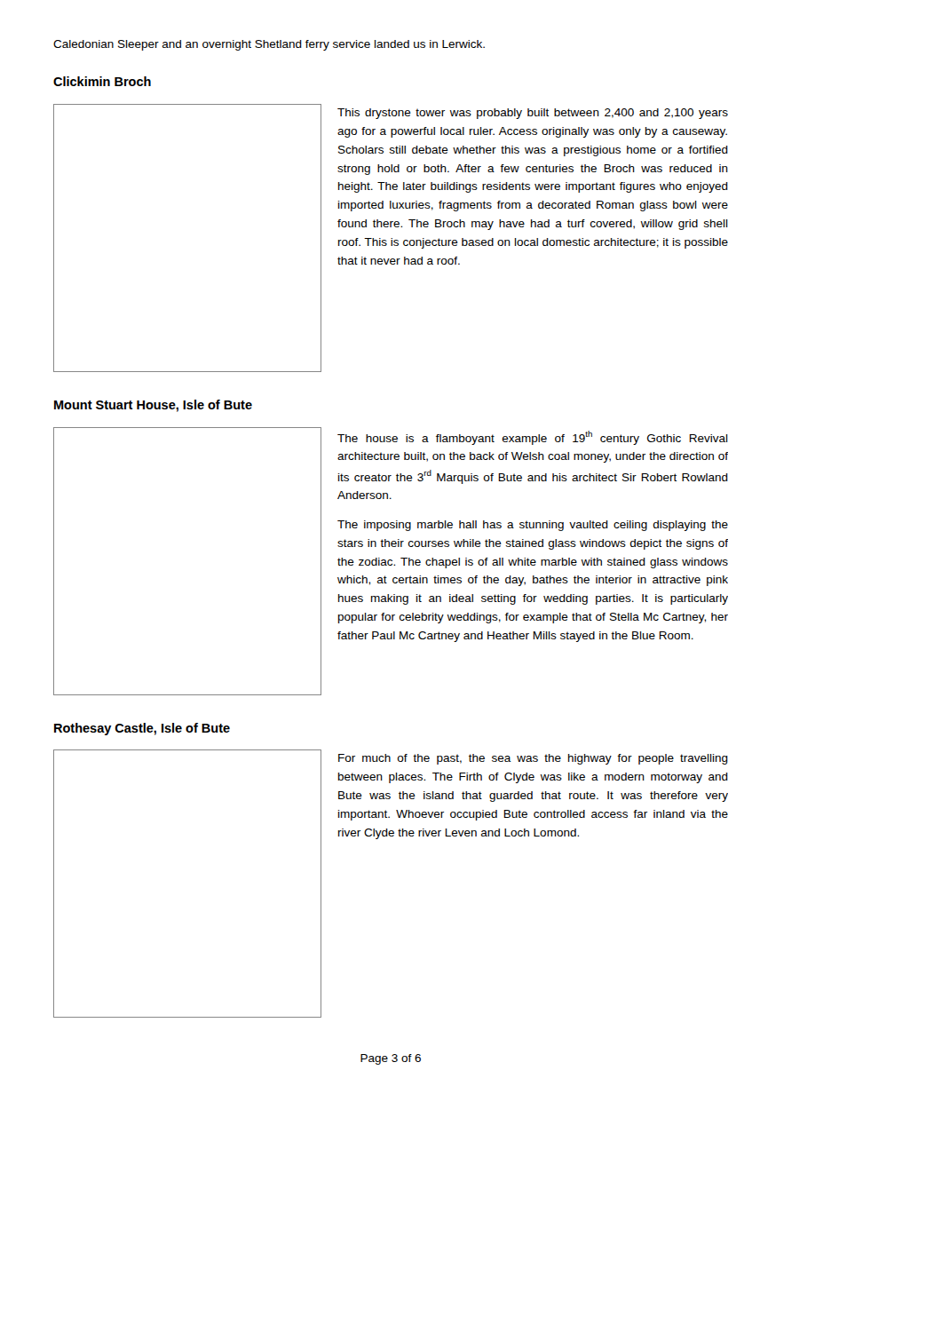Caledonian Sleeper and an overnight Shetland ferry service landed us in Lerwick.
Clickimin Broch
This drystone tower was probably built between 2,400 and 2,100 years ago for a powerful local ruler. Access originally was only by a causeway. Scholars still debate whether this was a prestigious home or a fortified strong hold or both. After a few centuries the Broch was reduced in height. The later buildings residents were important figures who enjoyed imported luxuries, fragments from a decorated Roman glass bowl were found there. The Broch may have had a turf covered, willow grid shell roof. This is conjecture based on local domestic architecture; it is possible that it never had a roof.
Mount Stuart House, Isle of Bute
The house is a flamboyant example of 19th century Gothic Revival architecture built, on the back of Welsh coal money, under the direction of its creator the 3rd Marquis of Bute and his architect Sir Robert Rowland Anderson.
The imposing marble hall has a stunning vaulted ceiling displaying the stars in their courses while the stained glass windows depict the signs of the zodiac. The chapel is of all white marble with stained glass windows which, at certain times of the day, bathes the interior in attractive pink hues making it an ideal setting for wedding parties. It is particularly popular for celebrity weddings, for example that of Stella Mc Cartney, her father Paul Mc Cartney and Heather Mills stayed in the Blue Room.
Rothesay Castle, Isle of Bute
For much of the past, the sea was the highway for people travelling between places. The Firth of Clyde was like a modern motorway and Bute was the island that guarded that route. It was therefore very important. Whoever occupied Bute controlled access far inland via the river Clyde the river Leven and Loch Lomond.
Page 3 of 6